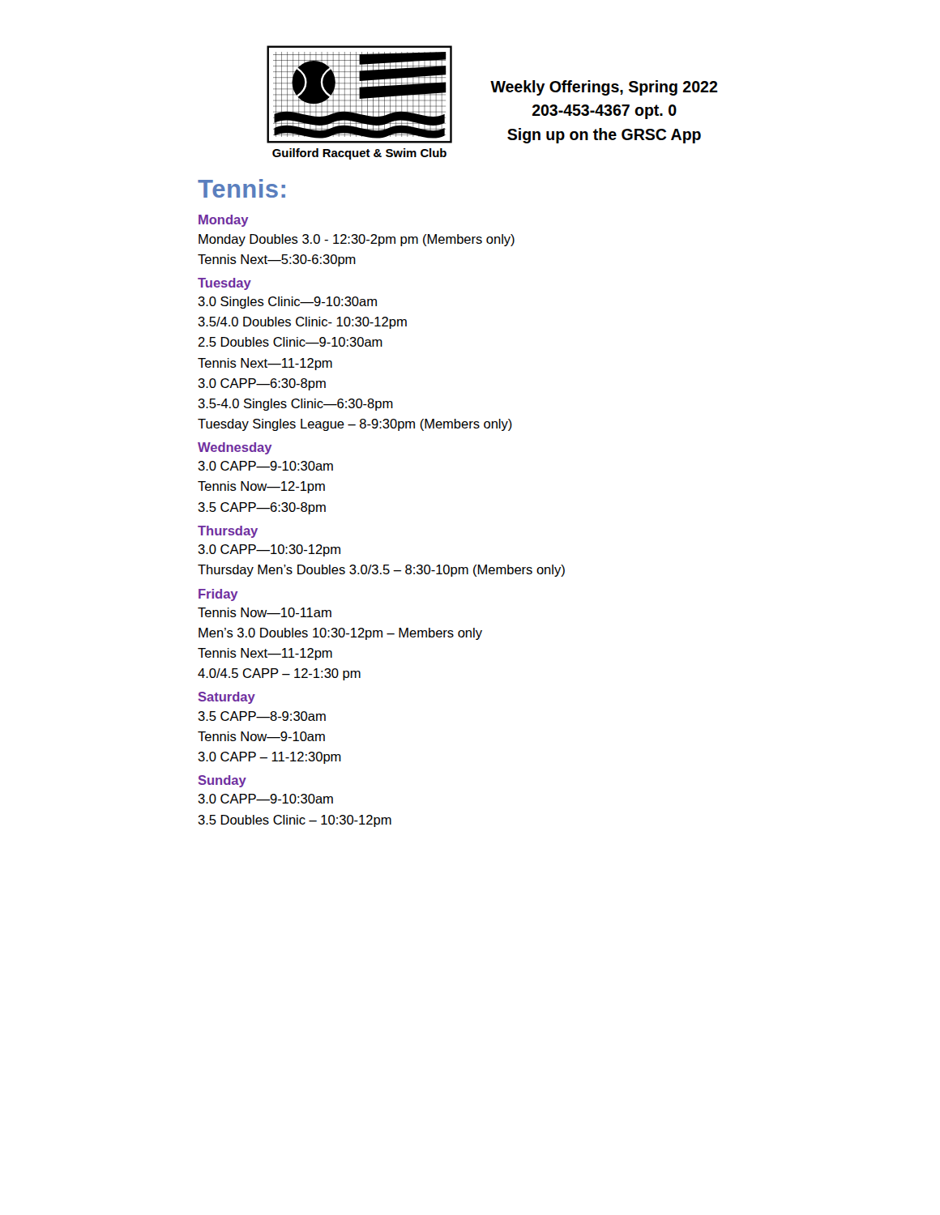Guilford Racquet & Swim Club Guilford Racquet & Swim Club
Weekly Offerings, Spring 2022
203-453-4367 opt. 0
Sign up on the GRSC App
Tennis:
Monday
Monday Doubles 3.0 - 12:30-2pm pm (Members only)
Tennis Next—5:30-6:30pm
Tuesday
3.0 Singles Clinic—9-10:30am
3.5/4.0 Doubles Clinic- 10:30-12pm
2.5 Doubles Clinic—9-10:30am
Tennis Next—11-12pm
3.0 CAPP—6:30-8pm
3.5-4.0 Singles Clinic—6:30-8pm
Tuesday Singles League – 8-9:30pm (Members only)
Wednesday
3.0 CAPP—9-10:30am
Tennis Now—12-1pm
3.5 CAPP—6:30-8pm
Thursday
3.0 CAPP—10:30-12pm
Thursday Men’s Doubles 3.0/3.5 – 8:30-10pm (Members only)
Friday
Tennis Now—10-11am
Men’s 3.0 Doubles 10:30-12pm – Members only
Tennis Next—11-12pm
4.0/4.5 CAPP – 12-1:30 pm
Saturday
3.5 CAPP—8-9:30am
Tennis Now—9-10am
3.0 CAPP – 11-12:30pm
Sunday
3.0 CAPP—9-10:30am
3.5 Doubles Clinic – 10:30-12pm